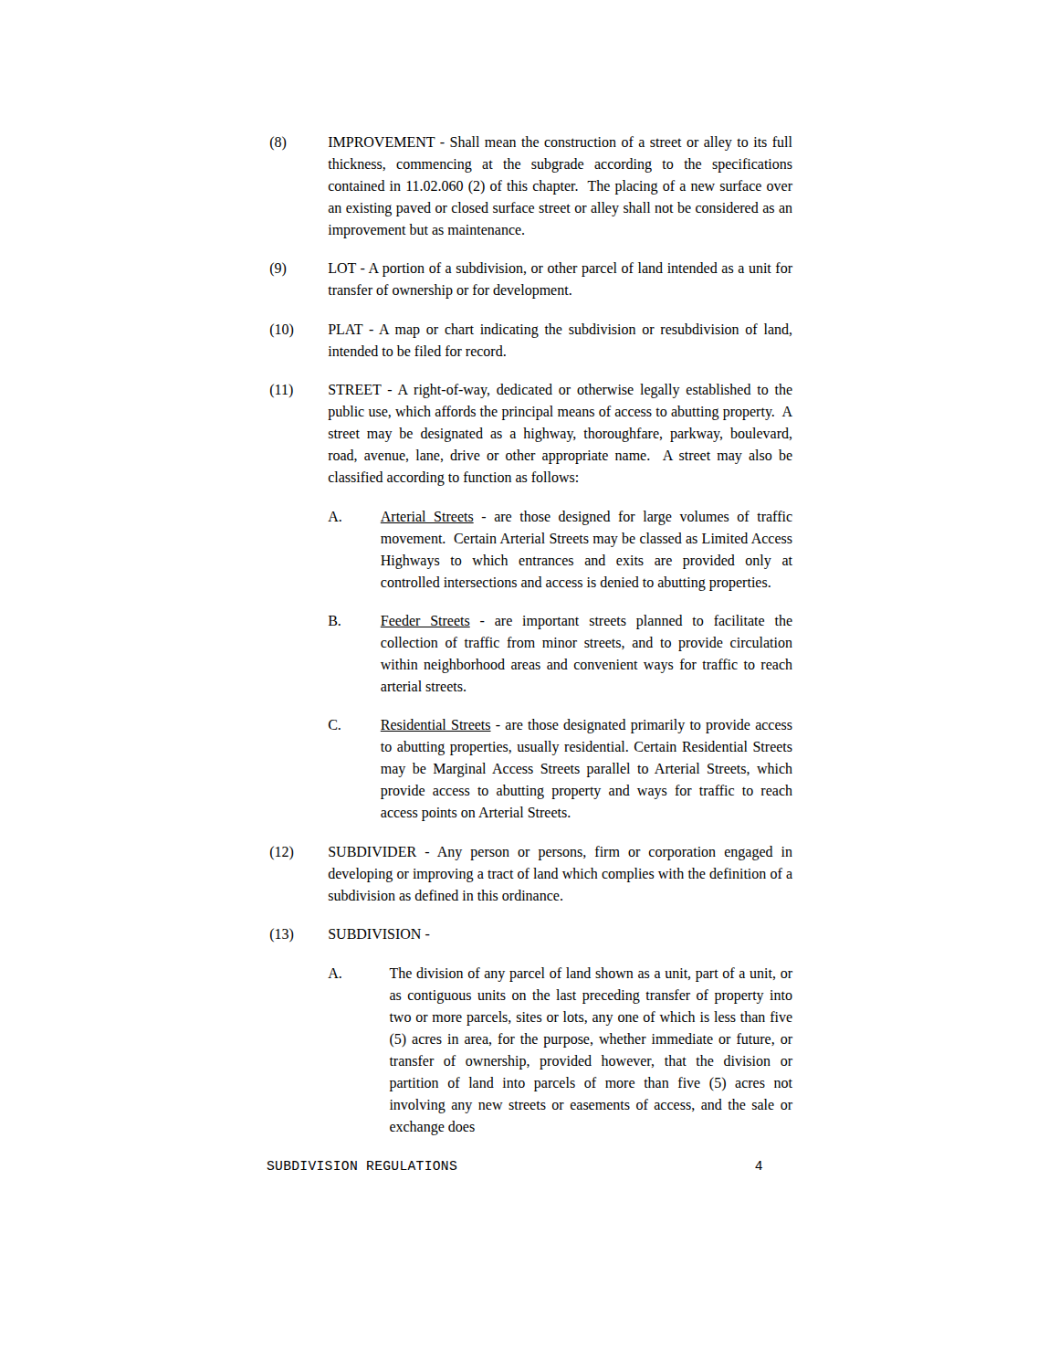(8)
IMPROVEMENT - Shall mean the construction of a street or alley to its full thickness, commencing at the subgrade according to the specifications contained in 11.02.060 (2) of this chapter. The placing of a new surface over an existing paved or closed surface street or alley shall not be considered as an improvement but as maintenance.
(9)
LOT - A portion of a subdivision, or other parcel of land intended as a unit for transfer of ownership or for development.
(10)
PLAT - A map or chart indicating the subdivision or resubdivision of land, intended to be filed for record.
(11)
STREET - A right-of-way, dedicated or otherwise legally established to the public use, which affords the principal means of access to abutting property. A street may be designated as a highway, thoroughfare, parkway, boulevard, road, avenue, lane, drive or other appropriate name. A street may also be classified according to function as follows:
A.
Arterial Streets - are those designed for large volumes of traffic movement. Certain Arterial Streets may be classed as Limited Access Highways to which entrances and exits are provided only at controlled intersections and access is denied to abutting properties.
B.
Feeder Streets - are important streets planned to facilitate the collection of traffic from minor streets, and to provide circulation within neighborhood areas and convenient ways for traffic to reach arterial streets.
C.
Residential Streets - are those designated primarily to provide access to abutting properties, usually residential. Certain Residential Streets may be Marginal Access Streets parallel to Arterial Streets, which provide access to abutting property and ways for traffic to reach access points on Arterial Streets.
(12)
SUBDIVIDER - Any person or persons, firm or corporation engaged in developing or improving a tract of land which complies with the definition of a subdivision as defined in this ordinance.
(13)
SUBDIVISION -
A.
The division of any parcel of land shown as a unit, part of a unit, or as contiguous units on the last preceding transfer of property into two or more parcels, sites or lots, any one of which is less than five (5) acres in area, for the purpose, whether immediate or future, or transfer of ownership, provided however, that the division or partition of land into parcels of more than five (5) acres not involving any new streets or easements of access, and the sale or exchange does
SUBDIVISION REGULATIONS 4